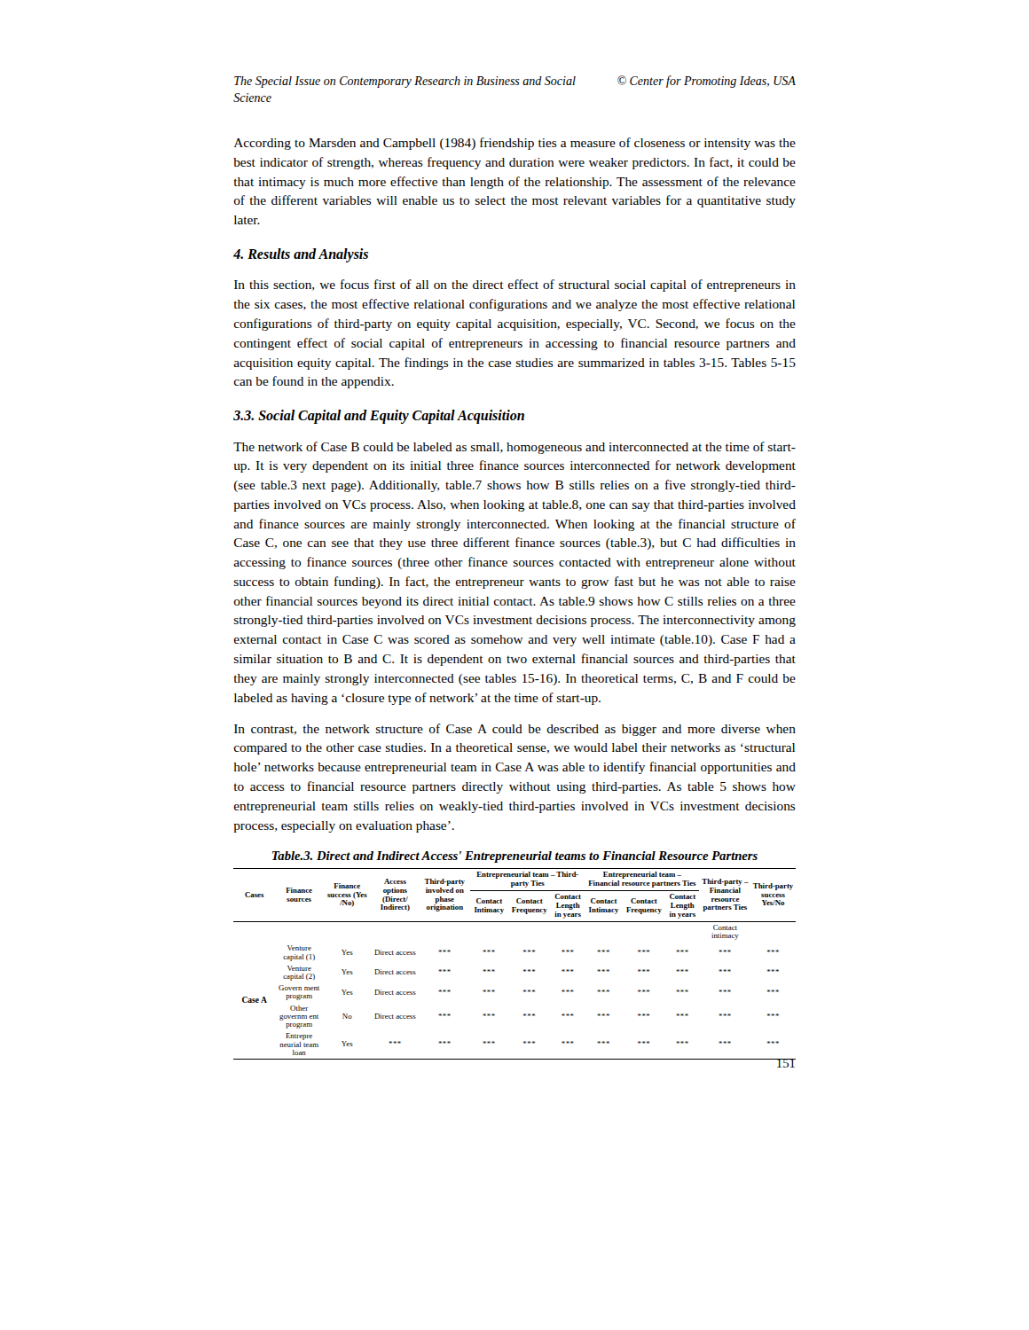The Special Issue on Contemporary Research in Business and Social Science
© Center for Promoting Ideas, USA
According to Marsden and Campbell (1984) friendship ties a measure of closeness or intensity was the best indicator of strength, whereas frequency and duration were weaker predictors. In fact, it could be that intimacy is much more effective than length of the relationship. The assessment of the relevance of the different variables will enable us to select the most relevant variables for a quantitative study later.
4. Results and Analysis
In this section, we focus first of all on the direct effect of structural social capital of entrepreneurs in the six cases, the most effective relational configurations and we analyze the most effective relational configurations of third-party on equity capital acquisition, especially, VC. Second, we focus on the contingent effect of social capital of entrepreneurs in accessing to financial resource partners and acquisition equity capital. The findings in the case studies are summarized in tables 3-15. Tables 5-15 can be found in the appendix.
3.3. Social Capital and Equity Capital Acquisition
The network of Case B could be labeled as small, homogeneous and interconnected at the time of start-up. It is very dependent on its initial three finance sources interconnected for network development (see table.3 next page). Additionally, table.7 shows how B stills relies on a five strongly-tied third-parties involved on VCs process. Also, when looking at table.8, one can say that third-parties involved and finance sources are mainly strongly interconnected. When looking at the financial structure of Case C, one can see that they use three different finance sources (table.3), but C had difficulties in accessing to finance sources (three other finance sources contacted with entrepreneur alone without success to obtain funding). In fact, the entrepreneur wants to grow fast but he was not able to raise other financial sources beyond its direct initial contact. As table.9 shows how C stills relies on a three strongly-tied third-parties involved on VCs investment decisions process. The interconnectivity among external contact in Case C was scored as somehow and very well intimate (table.10). Case F had a similar situation to B and C. It is dependent on two external financial sources and third-parties that they are mainly strongly interconnected (see tables 15-16). In theoretical terms, C, B and F could be labeled as having a ‘closure type of network’ at the time of start-up.
In contrast, the network structure of Case A could be described as bigger and more diverse when compared to the other case studies. In a theoretical sense, we would label their networks as ‘structural hole’ networks because entrepreneurial team in Case A was able to identify financial opportunities and to access to financial resource partners directly without using third-parties. As table 5 shows how entrepreneurial team stills relies on weakly-tied third-parties involved in VCs investment decisions process, especially on evaluation phase’.
Table.3. Direct and Indirect Access' Entrepreneurial teams to Financial Resource Partners
| Cases | Finance sources | Finance success (Yes /No) | Access options (Direct/ Indirect) | Third-party involved on phase origination | Entrepreneurial team – Third-party Ties | Entrepreneurial team – Financial resource partners Ties | Third-party – Financial resource partners Ties | Third-party success Yes/No |
| --- | --- | --- | --- | --- | --- | --- | --- | --- |
| Contact Intimacy | Contact Frequency | Contact Length in years | Contact Intimacy | Contact Frequency | Contact Length in years |
| | | | Contact intimacy | |
| Case A | Venture capital (1) | Yes | Direct access | *** | *** | *** | *** | *** | *** | *** | *** | *** |
| Venture capital (2) | Yes | Direct access | *** | *** | *** | *** | *** | *** | *** | *** | *** |
| Govern ment program | Yes | Direct access | *** | *** | *** | *** | *** | *** | *** | *** | *** |
| Other governm ent program | No | Direct access | *** | *** | *** | *** | *** | *** | *** | *** | *** |
| Entrepre neurial team loan | Yes | *** | *** | *** | *** | *** | *** | *** | *** | *** | *** |
151